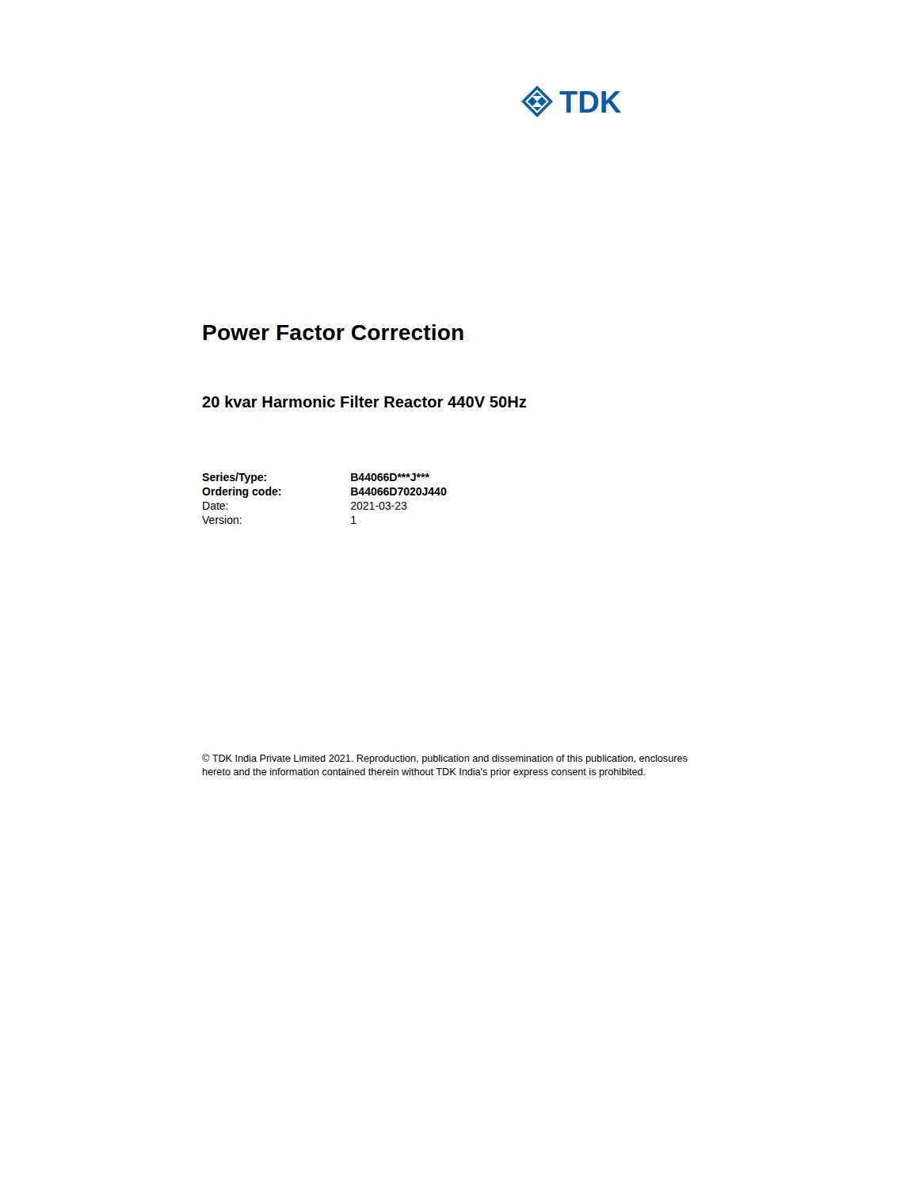TDK
Power Factor Correction
20 kvar Harmonic Filter Reactor 440V 50Hz
| Series/Type: | B44066D***J*** |
| Ordering code: | B44066D7020J440 |
| Date: | 2021-03-23 |
| Version: | 1 |
© TDK India Private Limited 2021. Reproduction, publication and dissemination of this publication, enclosures hereto and the information contained therein without TDK India's prior express consent is prohibited.